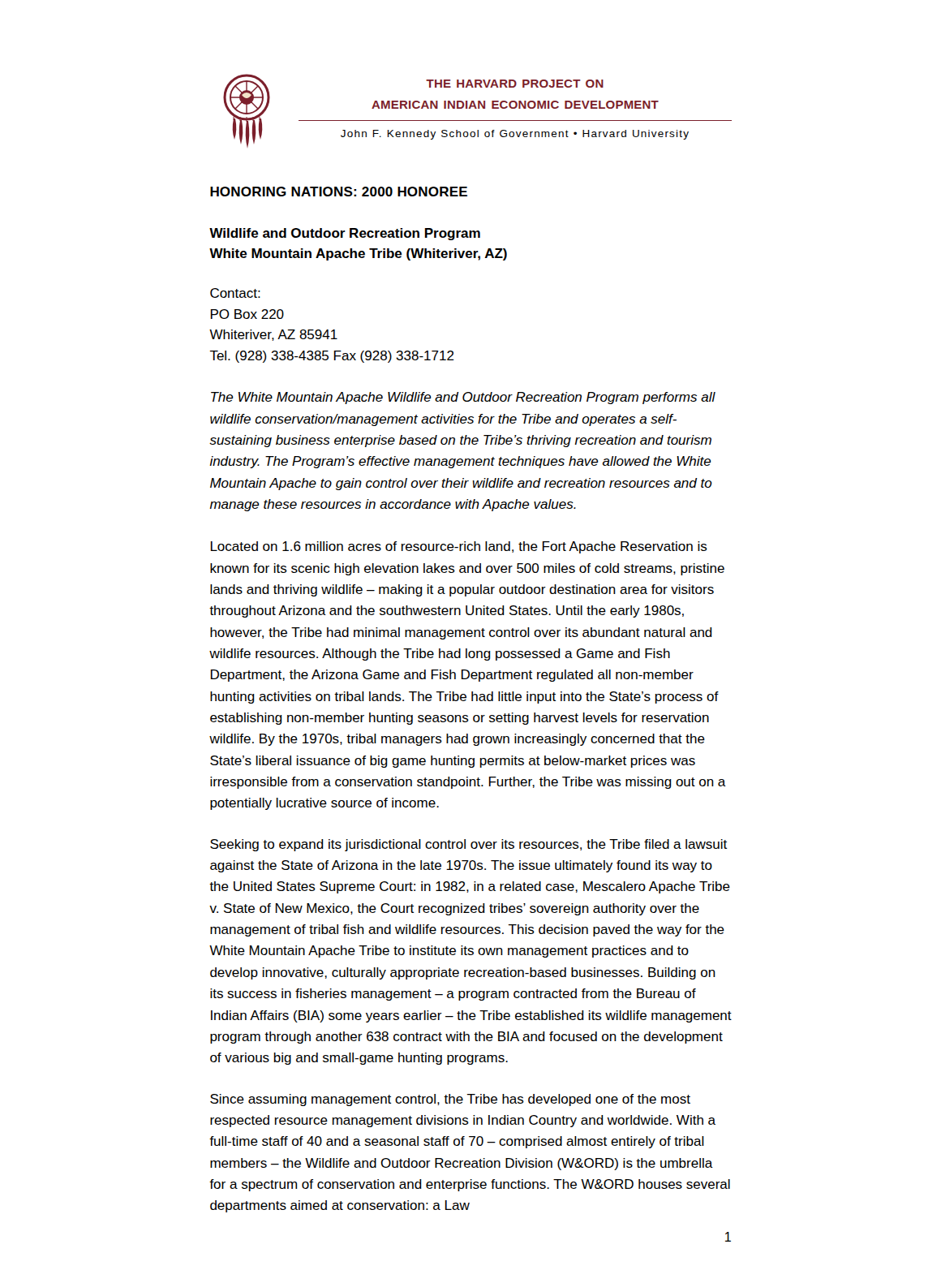The Harvard Project on
American Indian Economic Development
John F. Kennedy School of Government • Harvard University
HONORING NATIONS: 2000 HONOREE
Wildlife and Outdoor Recreation Program
White Mountain Apache Tribe (Whiteriver, AZ)
Contact:
PO Box 220
Whiteriver, AZ 85941
Tel. (928) 338-4385 Fax (928) 338-1712
The White Mountain Apache Wildlife and Outdoor Recreation Program performs all wildlife conservation/management activities for the Tribe and operates a self-sustaining business enterprise based on the Tribe’s thriving recreation and tourism industry. The Program’s effective management techniques have allowed the White Mountain Apache to gain control over their wildlife and recreation resources and to manage these resources in accordance with Apache values.
Located on 1.6 million acres of resource-rich land, the Fort Apache Reservation is known for its scenic high elevation lakes and over 500 miles of cold streams, pristine lands and thriving wildlife – making it a popular outdoor destination area for visitors throughout Arizona and the southwestern United States. Until the early 1980s, however, the Tribe had minimal management control over its abundant natural and wildlife resources. Although the Tribe had long possessed a Game and Fish Department, the Arizona Game and Fish Department regulated all non-member hunting activities on tribal lands. The Tribe had little input into the State’s process of establishing non-member hunting seasons or setting harvest levels for reservation wildlife. By the 1970s, tribal managers had grown increasingly concerned that the State’s liberal issuance of big game hunting permits at below-market prices was irresponsible from a conservation standpoint. Further, the Tribe was missing out on a potentially lucrative source of income.
Seeking to expand its jurisdictional control over its resources, the Tribe filed a lawsuit against the State of Arizona in the late 1970s. The issue ultimately found its way to the United States Supreme Court: in 1982, in a related case, Mescalero Apache Tribe v. State of New Mexico, the Court recognized tribes’ sovereign authority over the management of tribal fish and wildlife resources. This decision paved the way for the White Mountain Apache Tribe to institute its own management practices and to develop innovative, culturally appropriate recreation-based businesses. Building on its success in fisheries management – a program contracted from the Bureau of Indian Affairs (BIA) some years earlier – the Tribe established its wildlife management program through another 638 contract with the BIA and focused on the development of various big and small-game hunting programs.
Since assuming management control, the Tribe has developed one of the most respected resource management divisions in Indian Country and worldwide. With a full-time staff of 40 and a seasonal staff of 70 – comprised almost entirely of tribal members – the Wildlife and Outdoor Recreation Division (W&ORD) is the umbrella for a spectrum of conservation and enterprise functions. The W&ORD houses several departments aimed at conservation: a Law
1